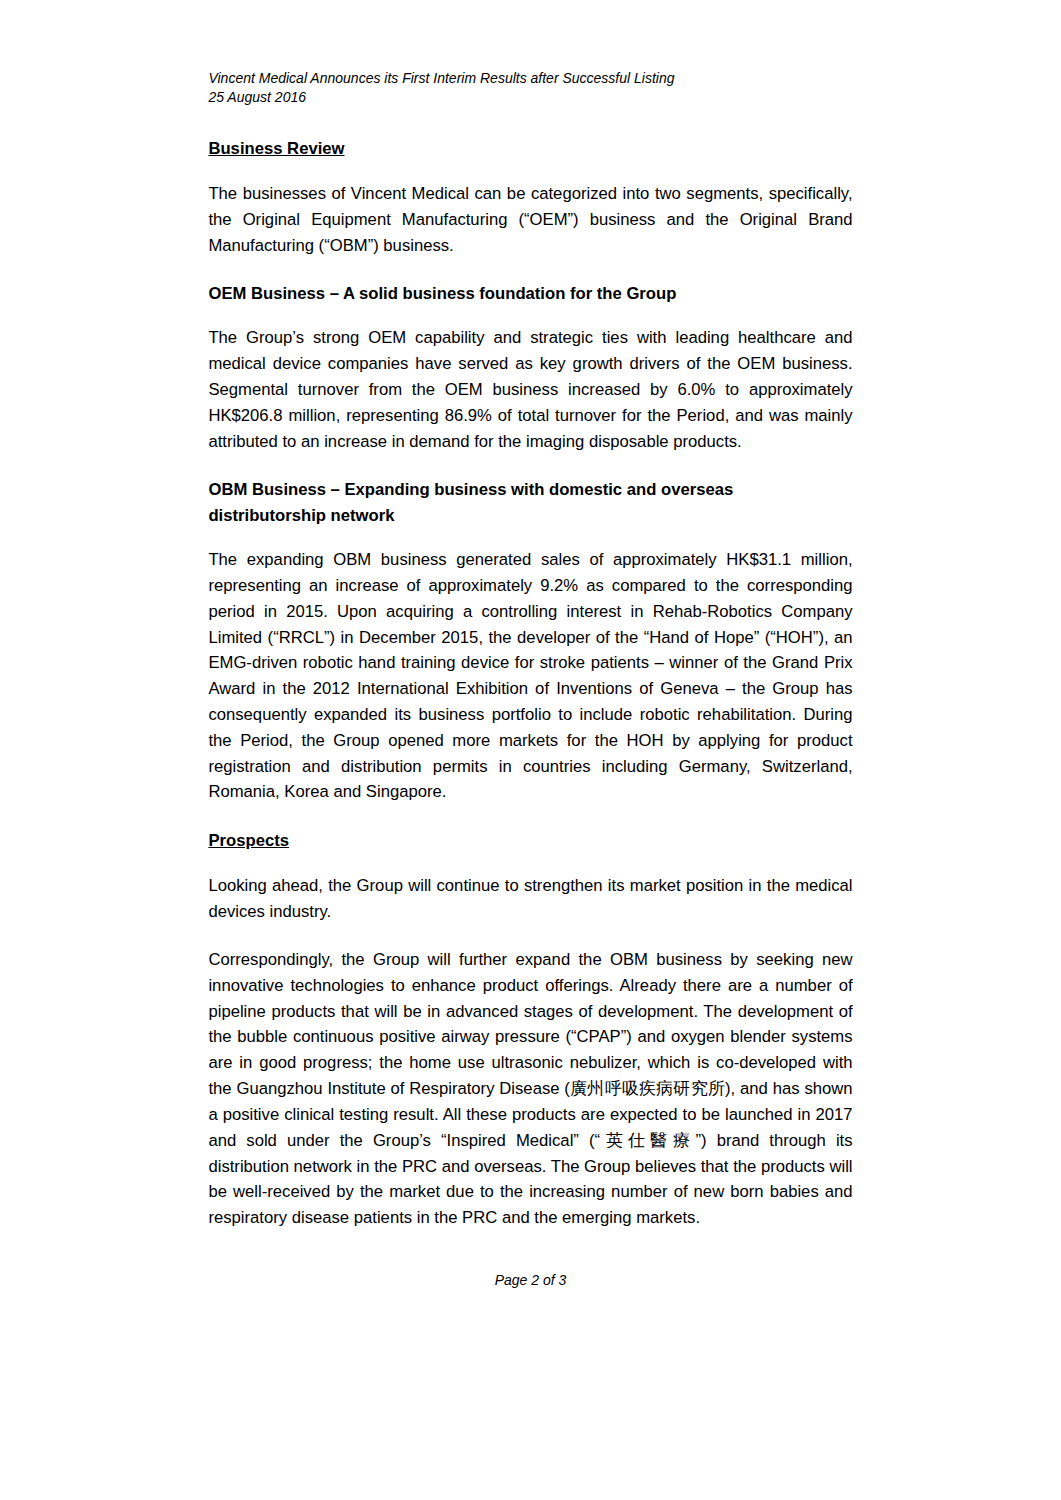Vincent Medical Announces its First Interim Results after Successful Listing
25 August 2016
Business Review
The businesses of Vincent Medical can be categorized into two segments, specifically, the Original Equipment Manufacturing (“OEM”) business and the Original Brand Manufacturing (“OBM”) business.
OEM Business – A solid business foundation for the Group
The Group’s strong OEM capability and strategic ties with leading healthcare and medical device companies have served as key growth drivers of the OEM business. Segmental turnover from the OEM business increased by 6.0% to approximately HK$206.8 million, representing 86.9% of total turnover for the Period, and was mainly attributed to an increase in demand for the imaging disposable products.
OBM Business – Expanding business with domestic and overseas distributorship network
The expanding OBM business generated sales of approximately HK$31.1 million, representing an increase of approximately 9.2% as compared to the corresponding period in 2015. Upon acquiring a controlling interest in Rehab-Robotics Company Limited (“RRCL”) in December 2015, the developer of the “Hand of Hope” (“HOH”), an EMG-driven robotic hand training device for stroke patients – winner of the Grand Prix Award in the 2012 International Exhibition of Inventions of Geneva – the Group has consequently expanded its business portfolio to include robotic rehabilitation. During the Period, the Group opened more markets for the HOH by applying for product registration and distribution permits in countries including Germany, Switzerland, Romania, Korea and Singapore.
Prospects
Looking ahead, the Group will continue to strengthen its market position in the medical devices industry.
Correspondingly, the Group will further expand the OBM business by seeking new innovative technologies to enhance product offerings. Already there are a number of pipeline products that will be in advanced stages of development. The development of the bubble continuous positive airway pressure (“CPAP”) and oxygen blender systems are in good progress; the home use ultrasonic nebulizer, which is co-developed with the Guangzhou Institute of Respiratory Disease (廣州呼吸疾病研究所), and has shown a positive clinical testing result. All these products are expected to be launched in 2017 and sold under the Group’s “Inspired Medical” (“英仕醫療”) brand through its distribution network in the PRC and overseas. The Group believes that the products will be well-received by the market due to the increasing number of new born babies and respiratory disease patients in the PRC and the emerging markets.
Page 2 of 3